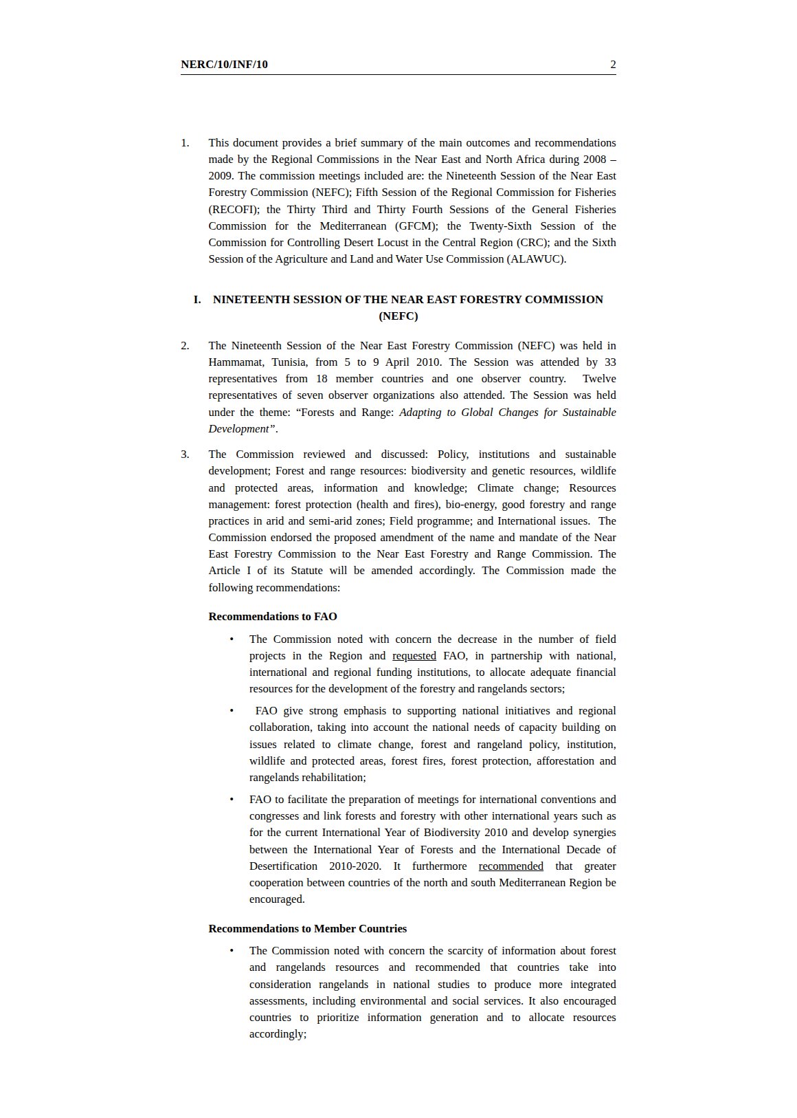NERC/10/INF/10 2
1. This document provides a brief summary of the main outcomes and recommendations made by the Regional Commissions in the Near East and North Africa during 2008 –2009. The commission meetings included are: the Nineteenth Session of the Near East Forestry Commission (NEFC); Fifth Session of the Regional Commission for Fisheries (RECOFI); the Thirty Third and Thirty Fourth Sessions of the General Fisheries Commission for the Mediterranean (GFCM); the Twenty-Sixth Session of the Commission for Controlling Desert Locust in the Central Region (CRC); and the Sixth Session of the Agriculture and Land and Water Use Commission (ALAWUC).
I. Nineteenth Session of the Near East Forestry Commission (NEFC)
2. The Nineteenth Session of the Near East Forestry Commission (NEFC) was held in Hammamat, Tunisia, from 5 to 9 April 2010. The Session was attended by 33 representatives from 18 member countries and one observer country. Twelve representatives of seven observer organizations also attended. The Session was held under the theme: “Forests and Range: Adapting to Global Changes for Sustainable Development”.
3. The Commission reviewed and discussed: Policy, institutions and sustainable development; Forest and range resources: biodiversity and genetic resources, wildlife and protected areas, information and knowledge; Climate change; Resources management: forest protection (health and fires), bio-energy, good forestry and range practices in arid and semi-arid zones; Field programme; and International issues. The Commission endorsed the proposed amendment of the name and mandate of the Near East Forestry Commission to the Near East Forestry and Range Commission. The Article I of its Statute will be amended accordingly. The Commission made the following recommendations:
Recommendations to FAO
The Commission noted with concern the decrease in the number of field projects in the Region and requested FAO, in partnership with national, international and regional funding institutions, to allocate adequate financial resources for the development of the forestry and rangelands sectors;
FAO give strong emphasis to supporting national initiatives and regional collaboration, taking into account the national needs of capacity building on issues related to climate change, forest and rangeland policy, institution, wildlife and protected areas, forest fires, forest protection, afforestation and rangelands rehabilitation;
FAO to facilitate the preparation of meetings for international conventions and congresses and link forests and forestry with other international years such as for the current International Year of Biodiversity 2010 and develop synergies between the International Year of Forests and the International Decade of Desertification 2010-2020. It furthermore recommended that greater cooperation between countries of the north and south Mediterranean Region be encouraged.
Recommendations to Member Countries
The Commission noted with concern the scarcity of information about forest and rangelands resources and recommended that countries take into consideration rangelands in national studies to produce more integrated assessments, including environmental and social services. It also encouraged countries to prioritize information generation and to allocate resources accordingly;